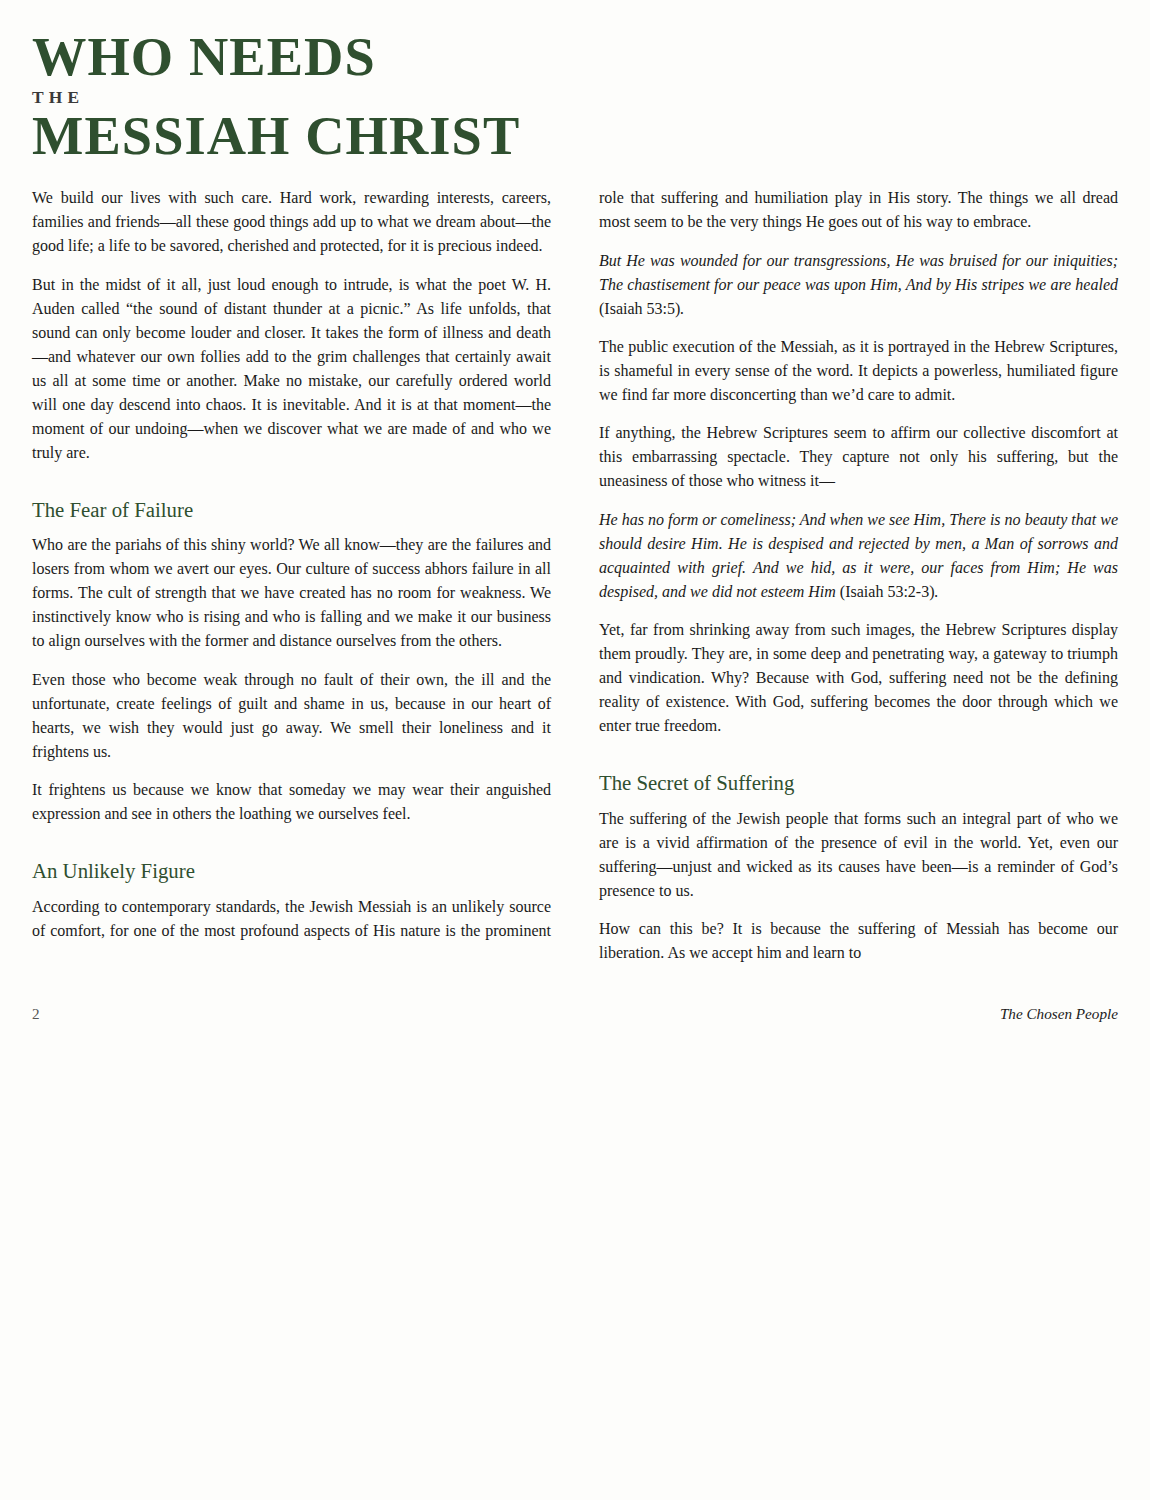Who Needsthe Messiah Christ
We build our lives with such care. Hard work, rewarding interests, careers, families and friends—all these good things add up to what we dream about—the good life; a life to be savored, cherished and protected, for it is precious indeed.
But in the midst of it all, just loud enough to intrude, is what the poet W. H. Auden called “the sound of distant thunder at a picnic.” As life unfolds, that sound can only become louder and closer. It takes the form of illness and death—and whatever our own follies add to the grim challenges that certainly await us all at some time or another. Make no mistake, our carefully ordered world will one day descend into chaos. It is inevitable. And it is at that moment—the moment of our undoing—when we discover what we are made of and who we truly are.
The Fear of Failure
Who are the pariahs of this shiny world? We all know—they are the failures and losers from whom we avert our eyes. Our culture of success abhors failure in all forms. The cult of strength that we have created has no room for weakness. We instinctively know who is rising and who is falling and we make it our business to align ourselves with the former and distance ourselves from the others.
Even those who become weak through no fault of their own, the ill and the unfortunate, create feelings of guilt and shame in us, because in our heart of hearts, we wish they would just go away. We smell their loneliness and it frightens us.
It frightens us because we know that someday we may wear their anguished expression and see in others the loathing we ourselves feel.
An Unlikely Figure
According to contemporary standards, the Jewish Messiah is an unlikely source of comfort, for one of the most profound aspects of His nature is the prominent role that suffering and humiliation play in His story. The things we all dread most seem to be the very things He goes out of his way to embrace.
But He was wounded for our transgressions, He was bruised for our iniquities; The chastisement for our peace was upon Him, And by His stripes we are healed (Isaiah 53:5).
The public execution of the Messiah, as it is portrayed in the Hebrew Scriptures, is shameful in every sense of the word. It depicts a powerless, humiliated figure we find far more disconcerting than we’d care to admit.
If anything, the Hebrew Scriptures seem to affirm our collective discomfort at this embarrassing spectacle. They capture not only his suffering, but the uneasiness of those who witness it—
He has no form or comeliness; And when we see Him, There is no beauty that we should desire Him. He is despised and rejected by men, a Man of sorrows and acquainted with grief. And we hid, as it were, our faces from Him; He was despised, and we did not esteem Him (Isaiah 53:2-3).
Yet, far from shrinking away from such images, the Hebrew Scriptures display them proudly. They are, in some deep and penetrating way, a gateway to triumph and vindication. Why? Because with God, suffering need not be the defining reality of existence. With God, suffering becomes the door through which we enter true freedom.
The Secret of Suffering
The suffering of the Jewish people that forms such an integral part of who we are is a vivid affirmation of the presence of evil in the world. Yet, even our suffering—unjust and wicked as its causes have been—is a reminder of God’s presence to us.
How can this be? It is because the suffering of Messiah has become our liberation. As we accept him and learn to
2 The Chosen People